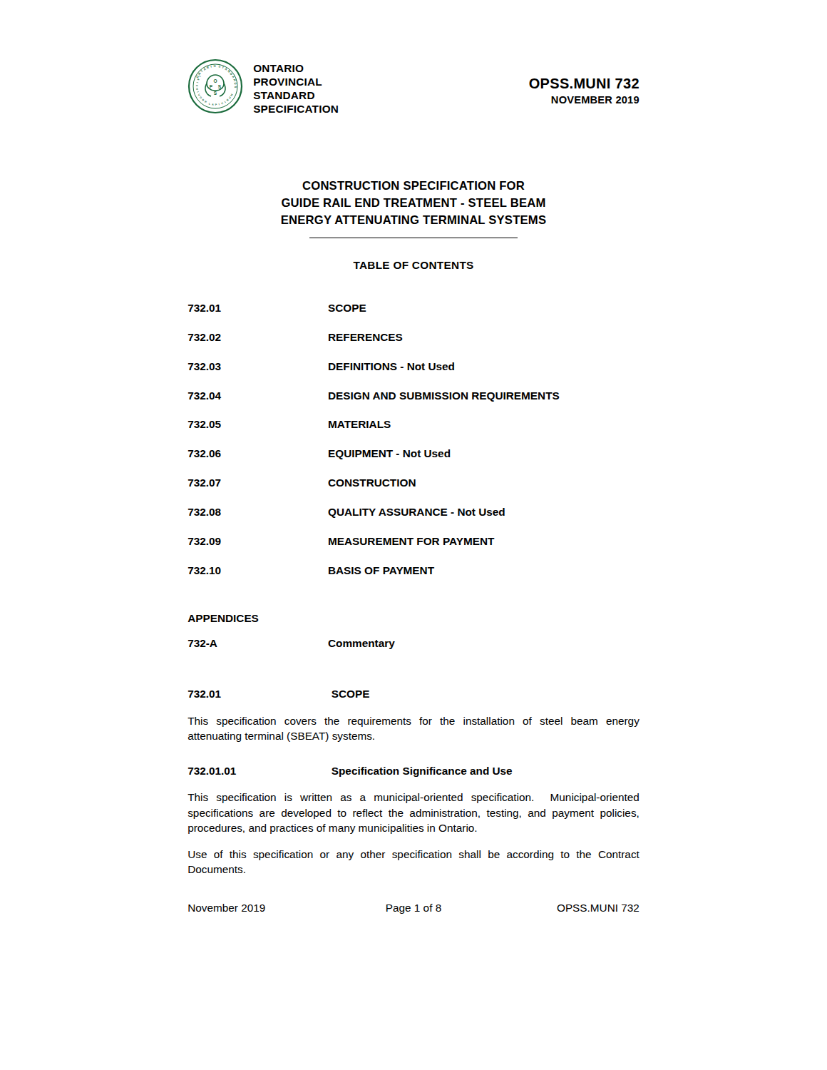O N T A R I O S T A N D A R D S M U N I C I P A L P R O V I N C I A L O P S S
ONTARIO
PROVINCIAL
STANDARD
SPECIFICATION
OPSS.MUNI 732
NOVEMBER 2019
CONSTRUCTION SPECIFICATION FOR
GUIDE RAIL END TREATMENT - STEEL BEAM
ENERGY ATTENUATING TERMINAL SYSTEMS
TABLE OF CONTENTS
| 732.01 | SCOPE |
| 732.02 | REFERENCES |
| 732.03 | DEFINITIONS - Not Used |
| 732.04 | DESIGN AND SUBMISSION REQUIREMENTS |
| 732.05 | MATERIALS |
| 732.06 | EQUIPMENT - Not Used |
| 732.07 | CONSTRUCTION |
| 732.08 | QUALITY ASSURANCE - Not Used |
| 732.09 | MEASUREMENT FOR PAYMENT |
| 732.10 | BASIS OF PAYMENT |
APPENDICES
| 732-A | Commentary |
732.01
SCOPE
This specification covers the requirements for the installation of steel beam energy attenuating terminal (SBEAT) systems.
732.01.01
Specification Significance and Use
This specification is written as a municipal-oriented specification. Municipal-oriented specifications are developed to reflect the administration, testing, and payment policies, procedures, and practices of many municipalities in Ontario.
Use of this specification or any other specification shall be according to the Contract Documents.
November 2019
Page 1 of 8
OPSS.MUNI 732